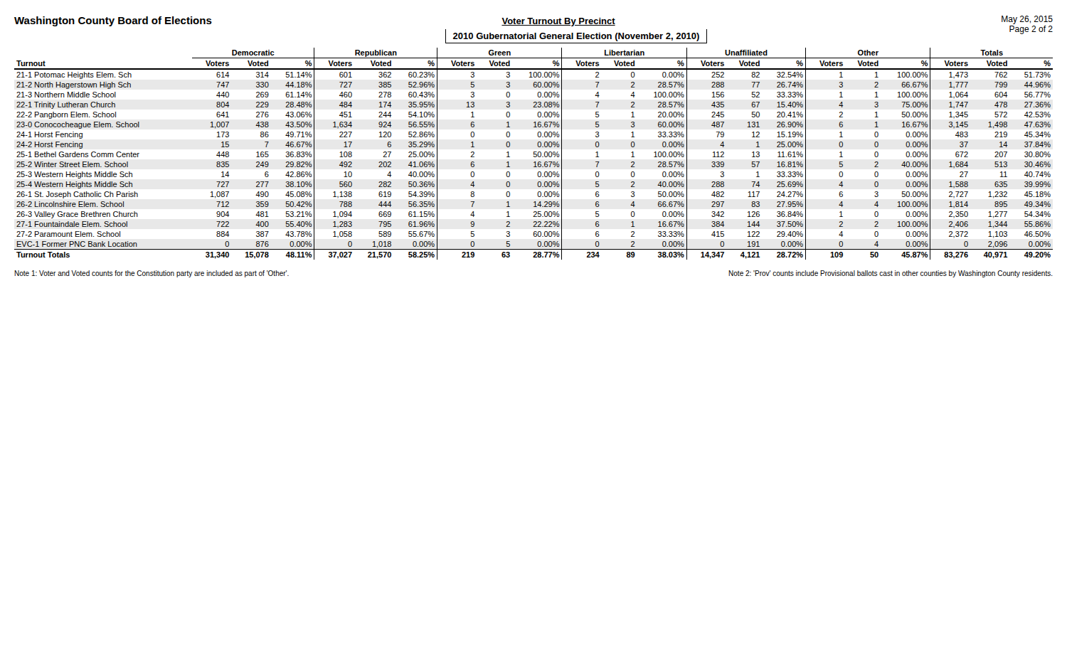Washington County Board of Elections Voter Turnout By Precinct May 26, 2015
Page 2 of 2
2010 Gubernatorial General Election (November 2, 2010)
| | Democratic | Republican | Green | Libertarian | Unaffiliated | Other | Totals |
| --- | --- | --- | --- | --- | --- | --- | --- |
| Turnout | Voters | Voted | % | Voters | Voted | % | Voters | Voted | % | Voters | Voted | % | Voters | Voted | % | Voters | Voted | % | Voters | Voted | % |
| 21-1 Potomac Heights Elem. Sch | 614 | 314 | 51.14% | 601 | 362 | 60.23% | 3 | 3 | 100.00% | 2 | 0 | 0.00% | 252 | 82 | 32.54% | 1 | 1 | 100.00% | 1,473 | 762 | 51.73% |
| 21-2 North Hagerstown High Sch | 747 | 330 | 44.18% | 727 | 385 | 52.96% | 5 | 3 | 60.00% | 7 | 2 | 28.57% | 288 | 77 | 26.74% | 3 | 2 | 66.67% | 1,777 | 799 | 44.96% |
| 21-3 Northern Middle School | 440 | 269 | 61.14% | 460 | 278 | 60.43% | 3 | 0 | 0.00% | 4 | 4 | 100.00% | 156 | 52 | 33.33% | 1 | 1 | 100.00% | 1,064 | 604 | 56.77% |
| 22-1 Trinity Lutheran Church | 804 | 229 | 28.48% | 484 | 174 | 35.95% | 13 | 3 | 23.08% | 7 | 2 | 28.57% | 435 | 67 | 15.40% | 4 | 3 | 75.00% | 1,747 | 478 | 27.36% |
| 22-2 Pangborn Elem. School | 641 | 276 | 43.06% | 451 | 244 | 54.10% | 1 | 0 | 0.00% | 5 | 1 | 20.00% | 245 | 50 | 20.41% | 2 | 1 | 50.00% | 1,345 | 572 | 42.53% |
| 23-0 Conococheague Elem. School | 1,007 | 438 | 43.50% | 1,634 | 924 | 56.55% | 6 | 1 | 16.67% | 5 | 3 | 60.00% | 487 | 131 | 26.90% | 6 | 1 | 16.67% | 3,145 | 1,498 | 47.63% |
| 24-1 Horst Fencing | 173 | 86 | 49.71% | 227 | 120 | 52.86% | 0 | 0 | 0.00% | 3 | 1 | 33.33% | 79 | 12 | 15.19% | 1 | 0 | 0.00% | 483 | 219 | 45.34% |
| 24-2 Horst Fencing | 15 | 7 | 46.67% | 17 | 6 | 35.29% | 1 | 0 | 0.00% | 0 | 0 | 0.00% | 4 | 1 | 25.00% | 0 | 0 | 0.00% | 37 | 14 | 37.84% |
| 25-1 Bethel Gardens Comm Center | 448 | 165 | 36.83% | 108 | 27 | 25.00% | 2 | 1 | 50.00% | 1 | 1 | 100.00% | 112 | 13 | 11.61% | 1 | 0 | 0.00% | 672 | 207 | 30.80% |
| 25-2 Winter Street Elem. School | 835 | 249 | 29.82% | 492 | 202 | 41.06% | 6 | 1 | 16.67% | 7 | 2 | 28.57% | 339 | 57 | 16.81% | 5 | 2 | 40.00% | 1,684 | 513 | 30.46% |
| 25-3 Western Heights Middle Sch | 14 | 6 | 42.86% | 10 | 4 | 40.00% | 0 | 0 | 0.00% | 0 | 0 | 0.00% | 3 | 1 | 33.33% | 0 | 0 | 0.00% | 27 | 11 | 40.74% |
| 25-4 Western Heights Middle Sch | 727 | 277 | 38.10% | 560 | 282 | 50.36% | 4 | 0 | 0.00% | 5 | 2 | 40.00% | 288 | 74 | 25.69% | 4 | 0 | 0.00% | 1,588 | 635 | 39.99% |
| 26-1 St. Joseph Catholic Ch Parish | 1,087 | 490 | 45.08% | 1,138 | 619 | 54.39% | 8 | 0 | 0.00% | 6 | 3 | 50.00% | 482 | 117 | 24.27% | 6 | 3 | 50.00% | 2,727 | 1,232 | 45.18% |
| 26-2 Lincolnshire Elem. School | 712 | 359 | 50.42% | 788 | 444 | 56.35% | 7 | 1 | 14.29% | 6 | 4 | 66.67% | 297 | 83 | 27.95% | 4 | 4 | 100.00% | 1,814 | 895 | 49.34% |
| 26-3 Valley Grace Brethren Church | 904 | 481 | 53.21% | 1,094 | 669 | 61.15% | 4 | 1 | 25.00% | 5 | 0 | 0.00% | 342 | 126 | 36.84% | 1 | 0 | 0.00% | 2,350 | 1,277 | 54.34% |
| 27-1 Fountaindale Elem. School | 722 | 400 | 55.40% | 1,283 | 795 | 61.96% | 9 | 2 | 22.22% | 6 | 1 | 16.67% | 384 | 144 | 37.50% | 2 | 2 | 100.00% | 2,406 | 1,344 | 55.86% |
| 27-2 Paramount Elem. School | 884 | 387 | 43.78% | 1,058 | 589 | 55.67% | 5 | 3 | 60.00% | 6 | 2 | 33.33% | 415 | 122 | 29.40% | 4 | 0 | 0.00% | 2,372 | 1,103 | 46.50% |
| EVC-1 Former PNC Bank Location | 0 | 876 | 0.00% | 0 | 1,018 | 0.00% | 0 | 5 | 0.00% | 0 | 2 | 0.00% | 0 | 191 | 0.00% | 0 | 4 | 0.00% | 0 | 2,096 | 0.00% |
| Turnout Totals | 31,340 | 15,078 | 48.11% | 37,027 | 21,570 | 58.25% | 219 | 63 | 28.77% | 234 | 89 | 38.03% | 14,347 | 4,121 | 28.72% | 109 | 50 | 45.87% | 83,276 | 40,971 | 49.20% |
Note 1: Voter and Voted counts for the Constitution party are included as part of 'Other'. Note 2: 'Prov' counts include Provisional ballots cast in other counties by Washington County residents.